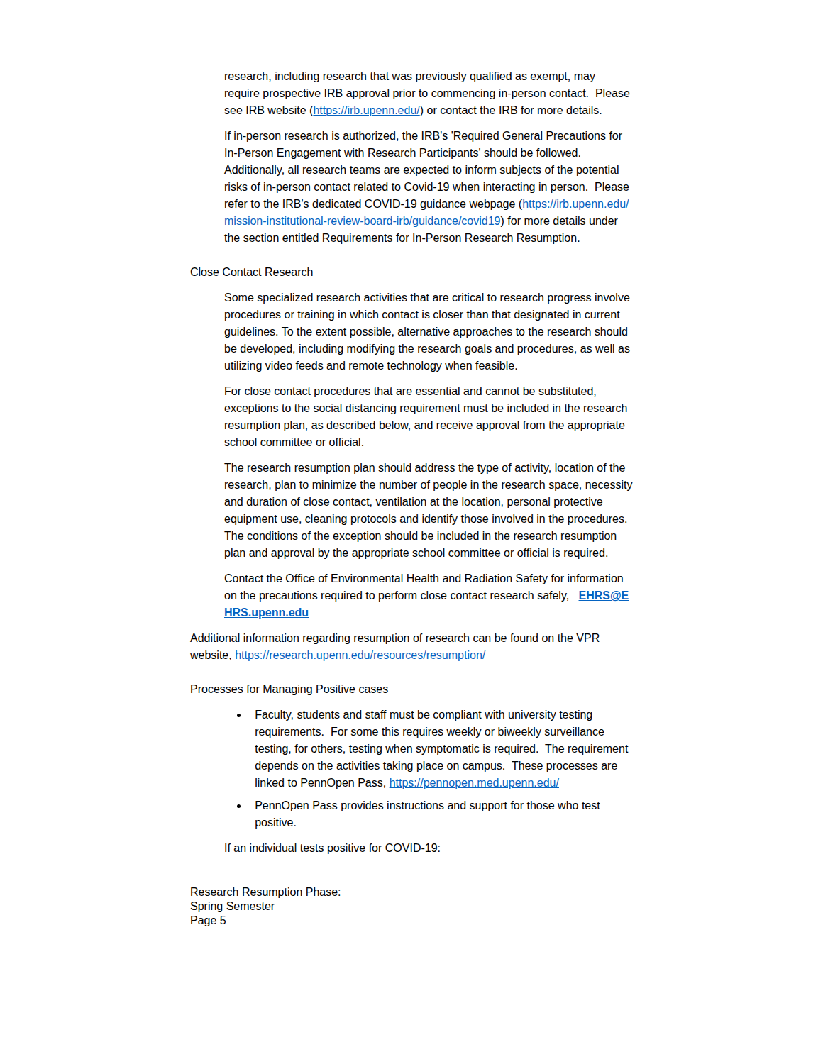research, including research that was previously qualified as exempt, may require prospective IRB approval prior to commencing in-person contact. Please see IRB website (https://irb.upenn.edu/) or contact the IRB for more details.
If in-person research is authorized, the IRB's 'Required General Precautions for In-Person Engagement with Research Participants' should be followed. Additionally, all research teams are expected to inform subjects of the potential risks of in-person contact related to Covid-19 when interacting in person. Please refer to the IRB's dedicated COVID-19 guidance webpage (https://irb.upenn.edu/mission-institutional-review-board-irb/guidance/covid19) for more details under the section entitled Requirements for In-Person Research Resumption.
Close Contact Research
Some specialized research activities that are critical to research progress involve procedures or training in which contact is closer than that designated in current guidelines. To the extent possible, alternative approaches to the research should be developed, including modifying the research goals and procedures, as well as utilizing video feeds and remote technology when feasible.
For close contact procedures that are essential and cannot be substituted, exceptions to the social distancing requirement must be included in the research resumption plan, as described below, and receive approval from the appropriate school committee or official.
The research resumption plan should address the type of activity, location of the research, plan to minimize the number of people in the research space, necessity and duration of close contact, ventilation at the location, personal protective equipment use, cleaning protocols and identify those involved in the procedures. The conditions of the exception should be included in the research resumption plan and approval by the appropriate school committee or official is required.
Contact the Office of Environmental Health and Radiation Safety for information on the precautions required to perform close contact research safely, EHRS@EHRS.upenn.edu
Additional information regarding resumption of research can be found on the VPR website, https://research.upenn.edu/resources/resumption/
Processes for Managing Positive cases
Faculty, students and staff must be compliant with university testing requirements. For some this requires weekly or biweekly surveillance testing, for others, testing when symptomatic is required. The requirement depends on the activities taking place on campus. These processes are linked to PennOpen Pass, https://pennopen.med.upenn.edu/
PennOpen Pass provides instructions and support for those who test positive.
If an individual tests positive for COVID-19:
Research Resumption Phase:
Spring Semester
Page 5